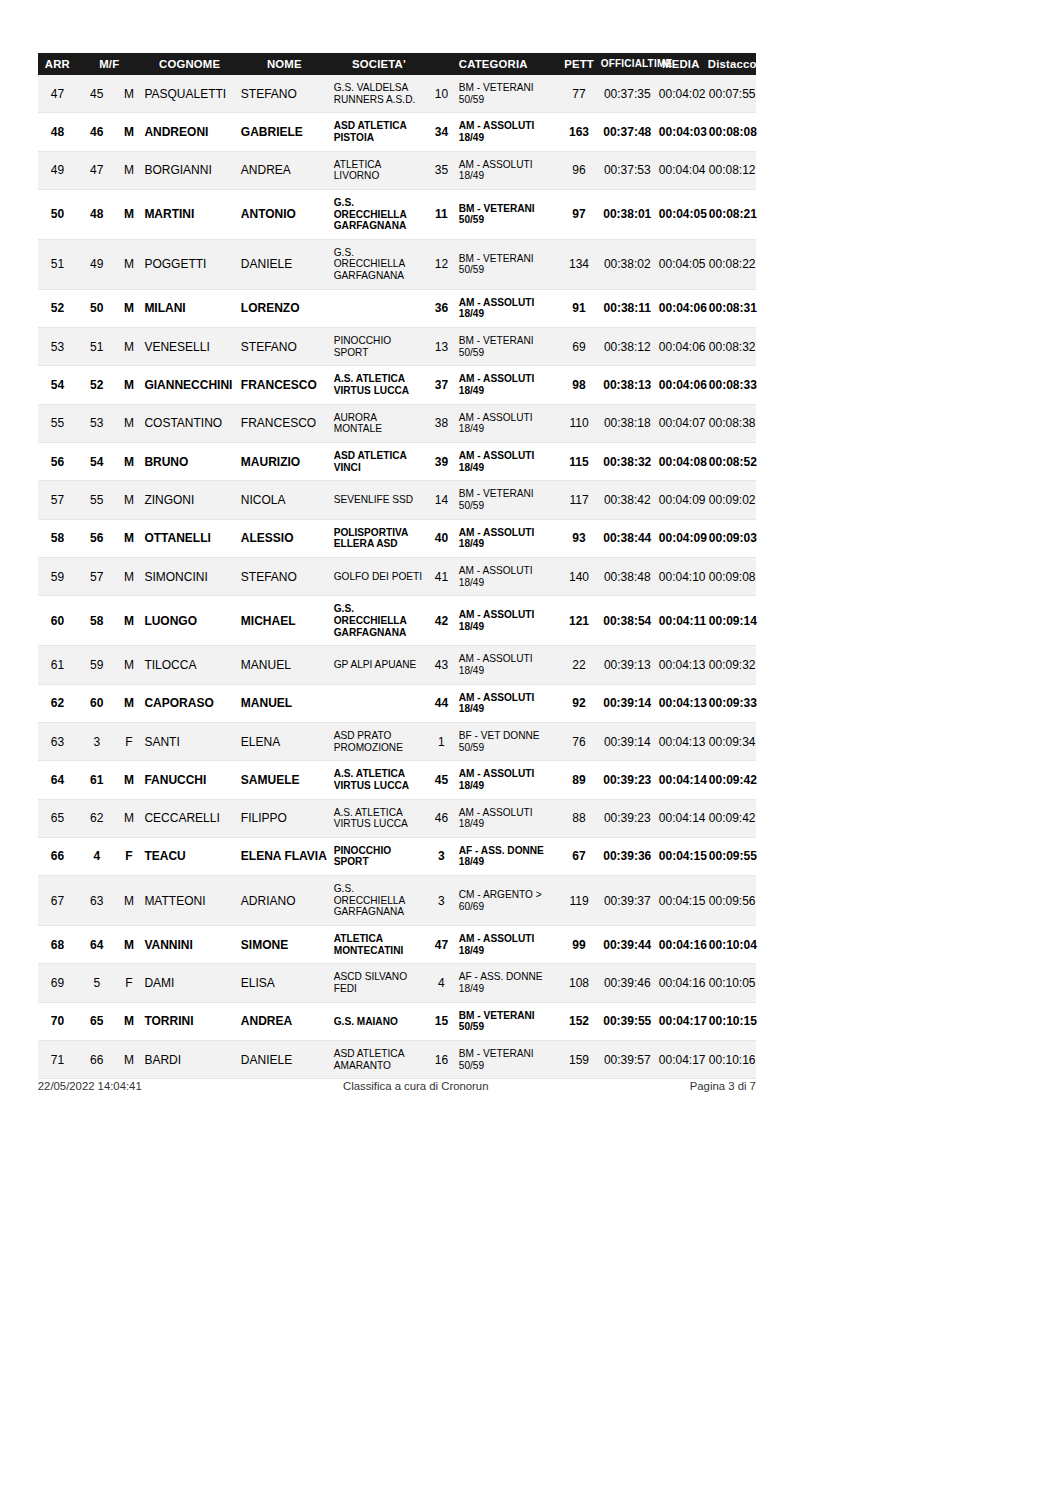| ARR | M/F | COGNOME | NOME | SOCIETA' | CATEGORIA | PETT | OFFICIALTIME | MEDIA | Distacco |
| --- | --- | --- | --- | --- | --- | --- | --- | --- | --- |
| 47 | 45 | M | PASQUALETTI | STEFANO | G.S. VALDELSA RUNNERS A.S.D. | 10 | BM - VETERANI 50/59 | 77 | 00:37:35 | 00:04:02 | 00:07:55 |
| 48 | 46 | M | ANDREONI | GABRIELE | ASD ATLETICA PISTOIA | 34 | AM - ASSOLUTI 18/49 | 163 | 00:37:48 | 00:04:03 | 00:08:08 |
| 49 | 47 | M | BORGIANNI | ANDREA | ATLETICA LIVORNO | 35 | AM - ASSOLUTI 18/49 | 96 | 00:37:53 | 00:04:04 | 00:08:12 |
| 50 | 48 | M | MARTINI | ANTONIO | G.S. ORECCHIELLA GARFAGNANA | 11 | BM - VETERANI 50/59 | 97 | 00:38:01 | 00:04:05 | 00:08:21 |
| 51 | 49 | M | POGGETTI | DANIELE | G.S. ORECCHIELLA GARFAGNANA | 12 | BM - VETERANI 50/59 | 134 | 00:38:02 | 00:04:05 | 00:08:22 |
| 52 | 50 | M | MILANI | LORENZO | | 36 | AM - ASSOLUTI 18/49 | 91 | 00:38:11 | 00:04:06 | 00:08:31 |
| 53 | 51 | M | VENESELLI | STEFANO | PINOCCHIO SPORT | 13 | BM - VETERANI 50/59 | 69 | 00:38:12 | 00:04:06 | 00:08:32 |
| 54 | 52 | M | GIANNECCHINI | FRANCESCO | A.S. ATLETICA VIRTUS LUCCA | 37 | AM - ASSOLUTI 18/49 | 98 | 00:38:13 | 00:04:06 | 00:08:33 |
| 55 | 53 | M | COSTANTINO | FRANCESCO | AURORA MONTALE | 38 | AM - ASSOLUTI 18/49 | 110 | 00:38:18 | 00:04:07 | 00:08:38 |
| 56 | 54 | M | BRUNO | MAURIZIO | ASD ATLETICA VINCI | 39 | AM - ASSOLUTI 18/49 | 115 | 00:38:32 | 00:04:08 | 00:08:52 |
| 57 | 55 | M | ZINGONI | NICOLA | SEVENLIFE SSD | 14 | BM - VETERANI 50/59 | 117 | 00:38:42 | 00:04:09 | 00:09:02 |
| 58 | 56 | M | OTTANELLI | ALESSIO | POLISPORTIVA ELLERA ASD | 40 | AM - ASSOLUTI 18/49 | 93 | 00:38:44 | 00:04:09 | 00:09:03 |
| 59 | 57 | M | SIMONCINI | STEFANO | GOLFO DEI POETI | 41 | AM - ASSOLUTI 18/49 | 140 | 00:38:48 | 00:04:10 | 00:09:08 |
| 60 | 58 | M | LUONGO | MICHAEL | G.S. ORECCHIELLA GARFAGNANA | 42 | AM - ASSOLUTI 18/49 | 121 | 00:38:54 | 00:04:11 | 00:09:14 |
| 61 | 59 | M | TILOCCA | MANUEL | GP ALPI APUANE | 43 | AM - ASSOLUTI 18/49 | 22 | 00:39:13 | 00:04:13 | 00:09:32 |
| 62 | 60 | M | CAPORASO | MANUEL | | 44 | AM - ASSOLUTI 18/49 | 92 | 00:39:14 | 00:04:13 | 00:09:33 |
| 63 | 3 | F | SANTI | ELENA | ASD PRATO PROMOZIONE | 1 | BF - VET DONNE 50/59 | 76 | 00:39:14 | 00:04:13 | 00:09:34 |
| 64 | 61 | M | FANUCCHI | SAMUELE | A.S. ATLETICA VIRTUS LUCCA | 45 | AM - ASSOLUTI 18/49 | 89 | 00:39:23 | 00:04:14 | 00:09:42 |
| 65 | 62 | M | CECCARELLI | FILIPPO | A.S. ATLETICA VIRTUS LUCCA | 46 | AM - ASSOLUTI 18/49 | 88 | 00:39:23 | 00:04:14 | 00:09:42 |
| 66 | 4 | F | TEACU | ELENA FLAVIA | PINOCCHIO SPORT | 3 | AF - ASS. DONNE 18/49 | 67 | 00:39:36 | 00:04:15 | 00:09:55 |
| 67 | 63 | M | MATTEONI | ADRIANO | G.S. ORECCHIELLA GARFAGNANA | 3 | CM - ARGENTO > 60/69 | 119 | 00:39:37 | 00:04:15 | 00:09:56 |
| 68 | 64 | M | VANNINI | SIMONE | ATLETICA MONTECATINI | 47 | AM - ASSOLUTI 18/49 | 99 | 00:39:44 | 00:04:16 | 00:10:04 |
| 69 | 5 | F | DAMI | ELISA | ASCD SILVANO FEDI | 4 | AF - ASS. DONNE 18/49 | 108 | 00:39:46 | 00:04:16 | 00:10:05 |
| 70 | 65 | M | TORRINI | ANDREA | G.S. MAIANO | 15 | BM - VETERANI 50/59 | 152 | 00:39:55 | 00:04:17 | 00:10:15 |
| 71 | 66 | M | BARDI | DANIELE | ASD ATLETICA AMARANTO | 16 | BM - VETERANI 50/59 | 159 | 00:39:57 | 00:04:17 | 00:10:16 |
22/05/2022 14:04:41 Pagina 3 di 7
Classifica a cura di Cronorun